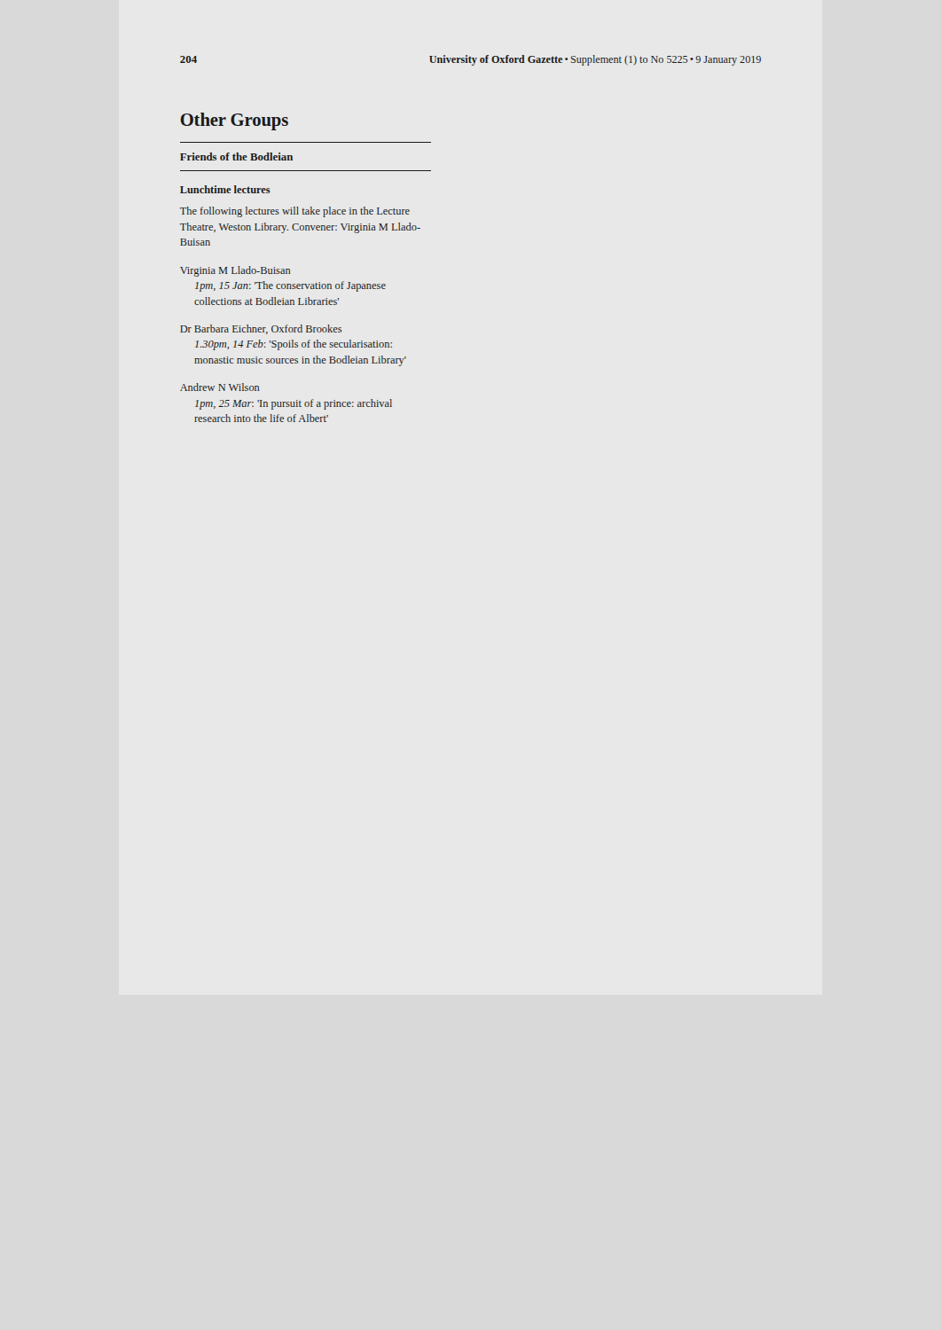204 University of Oxford Gazette•Supplement (1) to No 5225•9 January 2019
Other Groups
Friends of the Bodleian
Lunchtime lectures
The following lectures will take place in the Lecture Theatre, Weston Library. Convener: Virginia M Llado-Buisan
Virginia M Llado-Buisan
1pm, 15 Jan: 'The conservation of Japanese collections at Bodleian Libraries'
Dr Barbara Eichner, Oxford Brookes
1.30pm, 14 Feb: 'Spoils of the secularisation: monastic music sources in the Bodleian Library'
Andrew N Wilson
1pm, 25 Mar: 'In pursuit of a prince: archival research into the life of Albert'